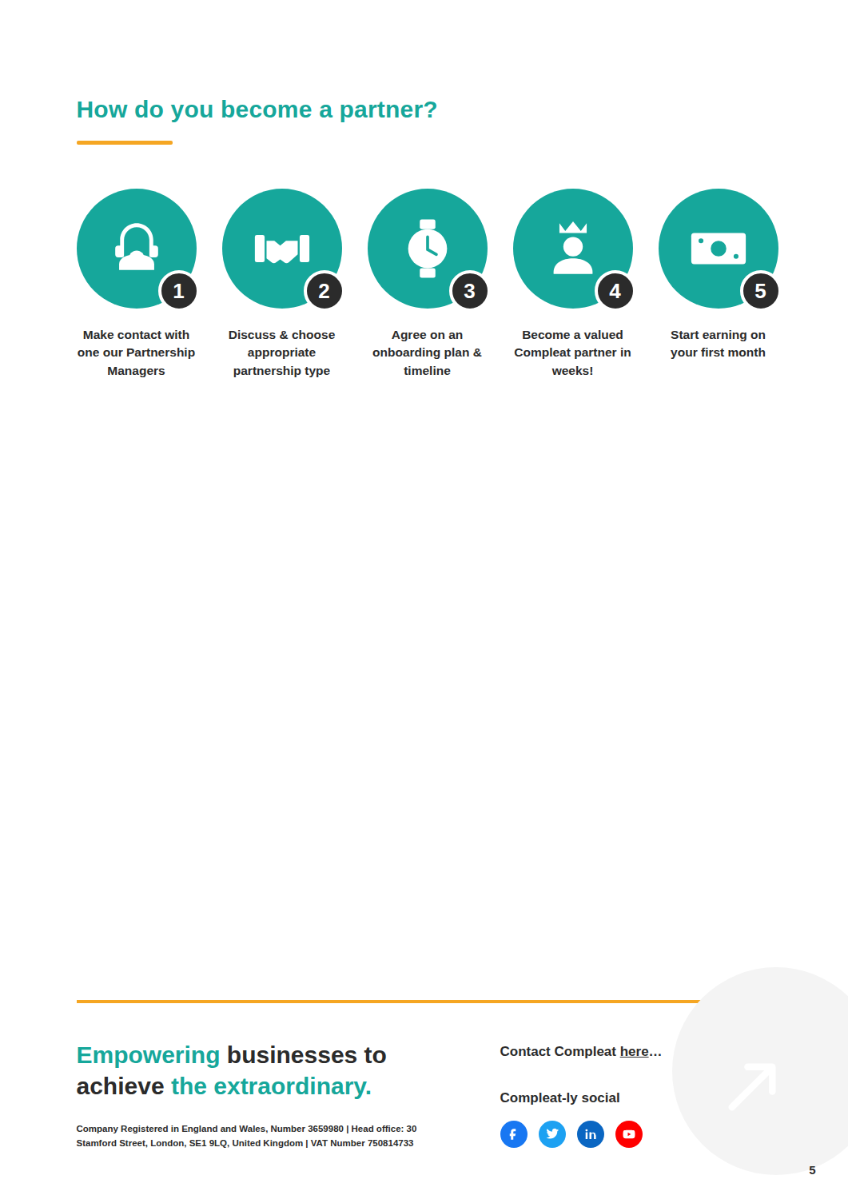How do you become a partner?
1
Make contact with one our Partnership Managers
2
Discuss & choose appropriate partnership type
3
Agree on an onboarding plan & timeline
4
Become a valued Compleat partner in weeks!
5
Start earning on your first month
Empowering businesses to achieve the extraordinary.
Company Registered in England and Wales, Number 3659980 | Head office: 30 Stamford Street, London, SE1 9LQ, United Kingdom | VAT Number 750814733
Contact Compleat here…
Compleat-ly social
5